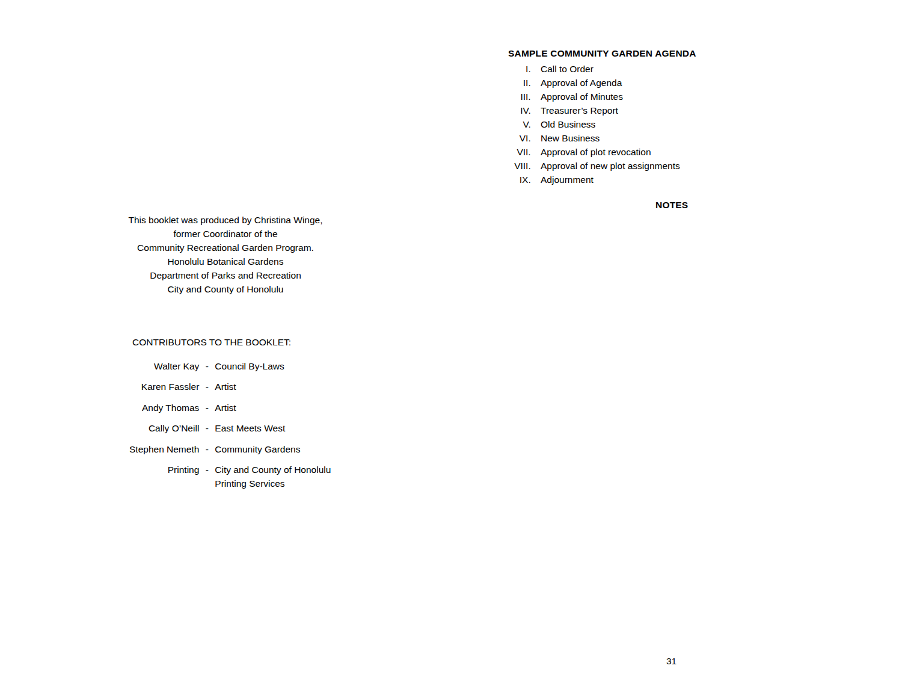SAMPLE COMMUNITY GARDEN AGENDA
Call to Order
Approval of Agenda
Approval of Minutes
Treasurer’s Report
Old Business
New Business
Approval of plot revocation
Approval of new plot assignments
Adjournment
NOTES
This booklet was produced by Christina Winge,
former Coordinator of the
Community Recreational Garden Program.
Honolulu Botanical Gardens
Department of Parks and Recreation
City and County of Honolulu
CONTRIBUTORS TO THE BOOKLET:
| Walter Kay | - | Council By-Laws |
| Karen Fassler | - | Artist |
| Andy Thomas | - | Artist |
| Cally O’Neill | - | East Meets West |
| Stephen Nemeth | - | Community Gardens |
| Printing | - | City and County of Honolulu Printing Services |
31